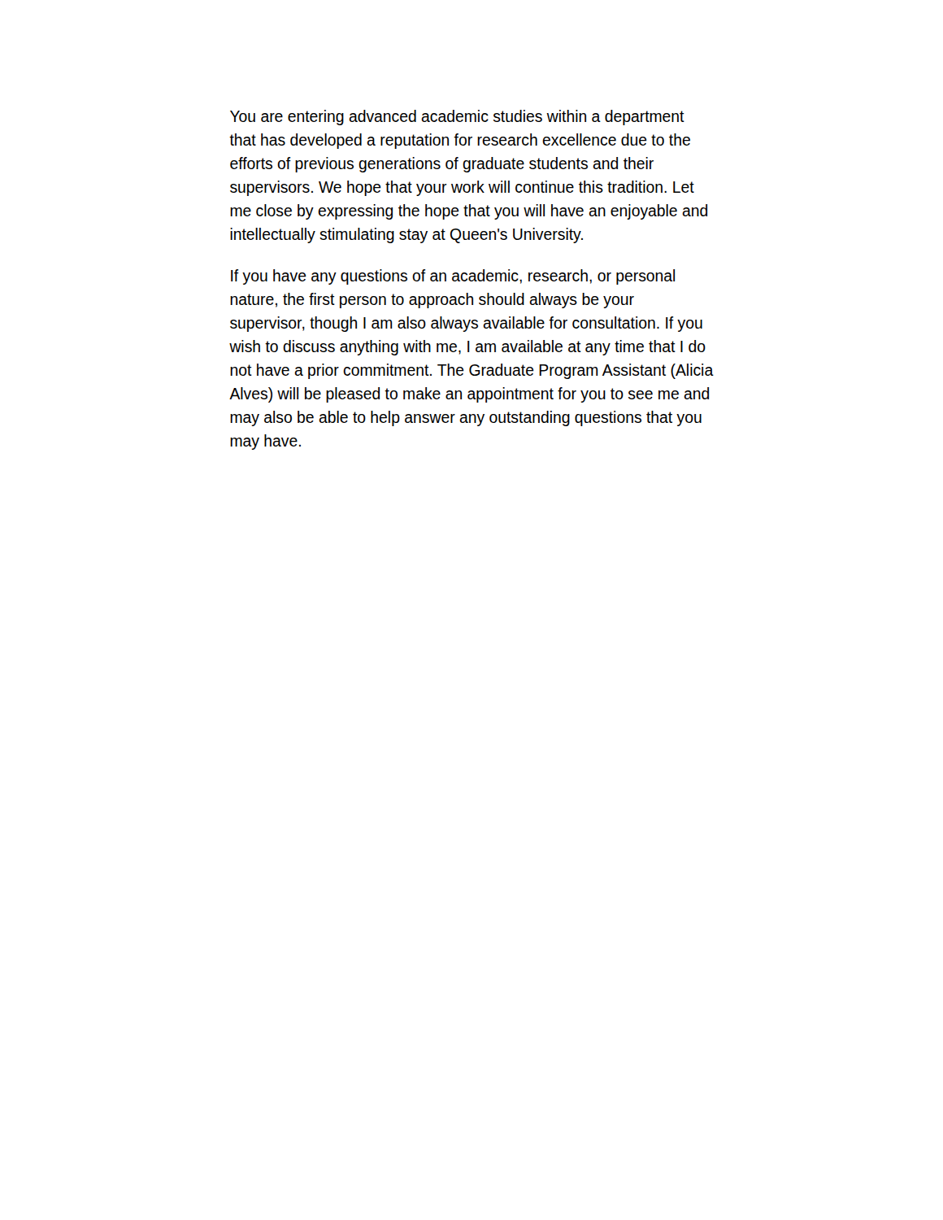You are entering advanced academic studies within a department that has developed a reputation for research excellence due to the efforts of previous generations of graduate students and their supervisors. We hope that your work will continue this tradition. Let me close by expressing the hope that you will have an enjoyable and intellectually stimulating stay at Queen's University.
If you have any questions of an academic, research, or personal nature, the first person to approach should always be your supervisor, though I am also always available for consultation. If you wish to discuss anything with me, I am available at any time that I do not have a prior commitment. The Graduate Program Assistant (Alicia Alves) will be pleased to make an appointment for you to see me and may also be able to help answer any outstanding questions that you may have.